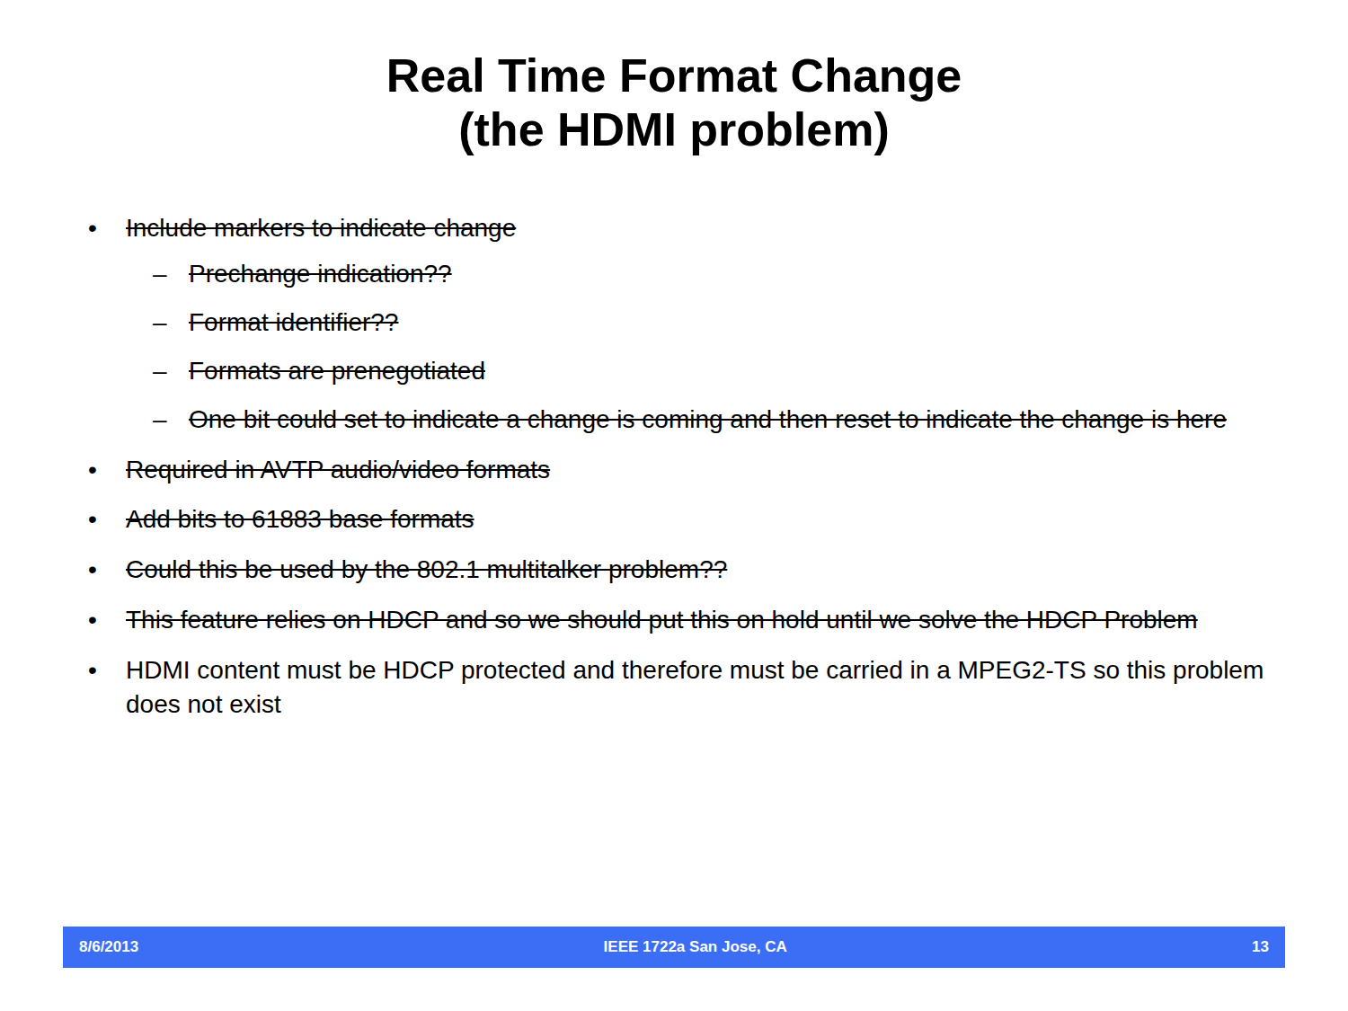Real Time Format Change
(the HDMI problem)
Include markers to indicate change
Prechange indication??
Format identifier??
Formats are prenegotiated
One bit could set to indicate a change is coming and then reset to indicate the change is here
Required in AVTP audio/video formats
Add bits to 61883 base formats
Could this be used by the 802.1 multitalker problem??
This feature relies on HDCP and so we should put this on hold until we solve the HDCP Problem
HDMI content must be HDCP protected and therefore must be carried in a MPEG2-TS so this problem does not exist
8/6/2013 IEEE 1722a San Jose, CA 13